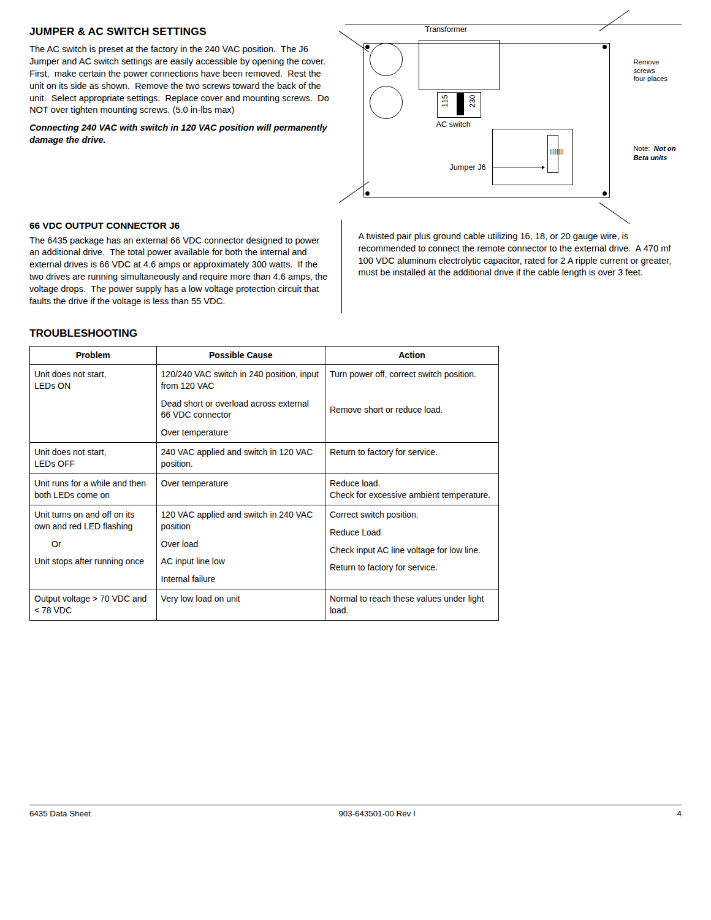JUMPER & AC SWITCH SETTINGS
The AC switch is preset at the factory in the 240 VAC position. The J6 Jumper and AC switch settings are easily accessible by opening the cover. First, make certain the power connections have been removed. Rest the unit on its side as shown. Remove the two screws toward the back of the unit. Select appropriate settings. Replace cover and mounting screws. Do NOT over tighten mounting screws. (5.0 in-lbs max)
Connecting 240 VAC with switch in 120 VAC position will permanently damage the drive.
Transformer
115
230
AC switch
||||||||
Jumper J6
Remove screws
four places
Note: Not on Beta units
66 VDC OUTPUT CONNECTOR J6
The 6435 package has an external 66 VDC connector designed to power an additional drive. The total power available for both the internal and external drives is 66 VDC at 4.6 amps or approximately 300 watts. If the two drives are running simultaneously and require more than 4.6 amps, the voltage drops. The power supply has a low voltage protection circuit that faults the drive if the voltage is less than 55 VDC.
A twisted pair plus ground cable utilizing 16, 18, or 20 gauge wire, is recommended to connect the remote connector to the external drive. A 470 mf 100 VDC aluminum electrolytic capacitor, rated for 2 A ripple current or greater, must be installed at the additional drive if the cable length is over 3 feet.
TROUBLESHOOTING
| Problem | Possible Cause | Action |
| --- | --- | --- |
| Unit does not start, LEDs ON | 120/240 VAC switch in 240 position, input from 120 VAC Dead short or overload across external 66 VDC connector Over temperature | Turn power off, correct switch position. Remove short or reduce load. |
| Unit does not start, LEDs OFF | 240 VAC applied and switch in 120 VAC position. | Return to factory for service. |
| Unit runs for a while and then both LEDs come on | Over temperature | Reduce load. Check for excessive ambient temperature. |
| Unit turns on and off on its own and red LED flashing Or Unit stops after running once | 120 VAC applied and switch in 240 VAC position Over load AC input line low Internal failure | Correct switch position. Reduce Load Check input AC line voltage for low line. Return to factory for service. |
| Output voltage > 70 VDC and < 78 VDC | Very low load on unit | Normal to reach these values under light load. |
6435 Data Sheet
903-643501-00 Rev I
4